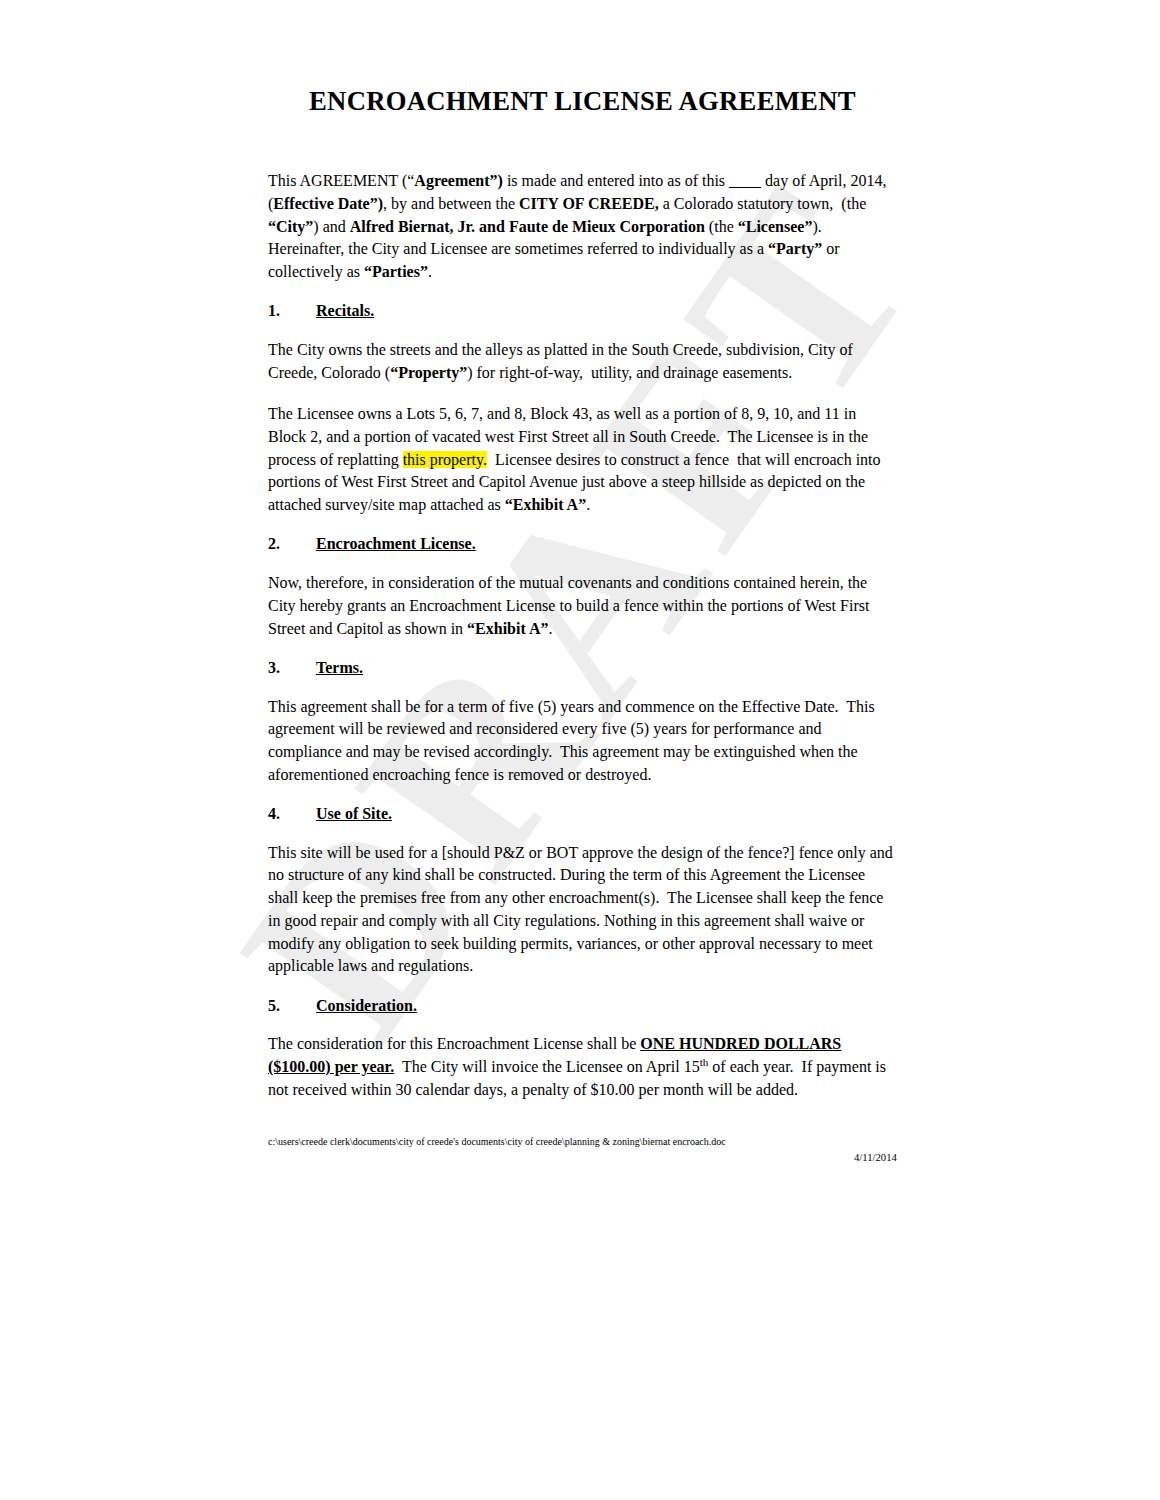DRAFT
ENCROACHMENT LICENSE AGREEMENT
This AGREEMENT (“Agreement”) is made and entered into as of this ____ day of April, 2014, (Effective Date”), by and between the CITY OF CREEDE, a Colorado statutory town, (the “City”) and Alfred Biernat, Jr. and Faute de Mieux Corporation (the “Licensee”). Hereinafter, the City and Licensee are sometimes referred to individually as a “Party” or collectively as “Parties”.
1. Recitals.
The City owns the streets and the alleys as platted in the South Creede, subdivision, City of Creede, Colorado (“Property”) for right-of-way, utility, and drainage easements.
The Licensee owns a Lots 5, 6, 7, and 8, Block 43, as well as a portion of 8, 9, 10, and 11 in Block 2, and a portion of vacated west First Street all in South Creede. The Licensee is in the process of replatting this property. Licensee desires to construct a fence that will encroach into portions of West First Street and Capitol Avenue just above a steep hillside as depicted on the attached survey/site map attached as “Exhibit A”.
2. Encroachment License.
Now, therefore, in consideration of the mutual covenants and conditions contained herein, the City hereby grants an Encroachment License to build a fence within the portions of West First Street and Capitol as shown in “Exhibit A”.
3. Terms.
This agreement shall be for a term of five (5) years and commence on the Effective Date. This agreement will be reviewed and reconsidered every five (5) years for performance and compliance and may be revised accordingly. This agreement may be extinguished when the aforementioned encroaching fence is removed or destroyed.
4. Use of Site.
This site will be used for a [should P&Z or BOT approve the design of the fence?] fence only and no structure of any kind shall be constructed. During the term of this Agreement the Licensee shall keep the premises free from any other encroachment(s). The Licensee shall keep the fence in good repair and comply with all City regulations. Nothing in this agreement shall waive or modify any obligation to seek building permits, variances, or other approval necessary to meet applicable laws and regulations.
5. Consideration.
The consideration for this Encroachment License shall be ONE HUNDRED DOLLARS ($100.00) per year. The City will invoice the Licensee on April 15th of each year. If payment is not received within 30 calendar days, a penalty of $10.00 per month will be added.
c:\users\creede clerk\documents\city of creede's documents\city of creede\planning & zoning\biernat encroach.doc
4/11/2014